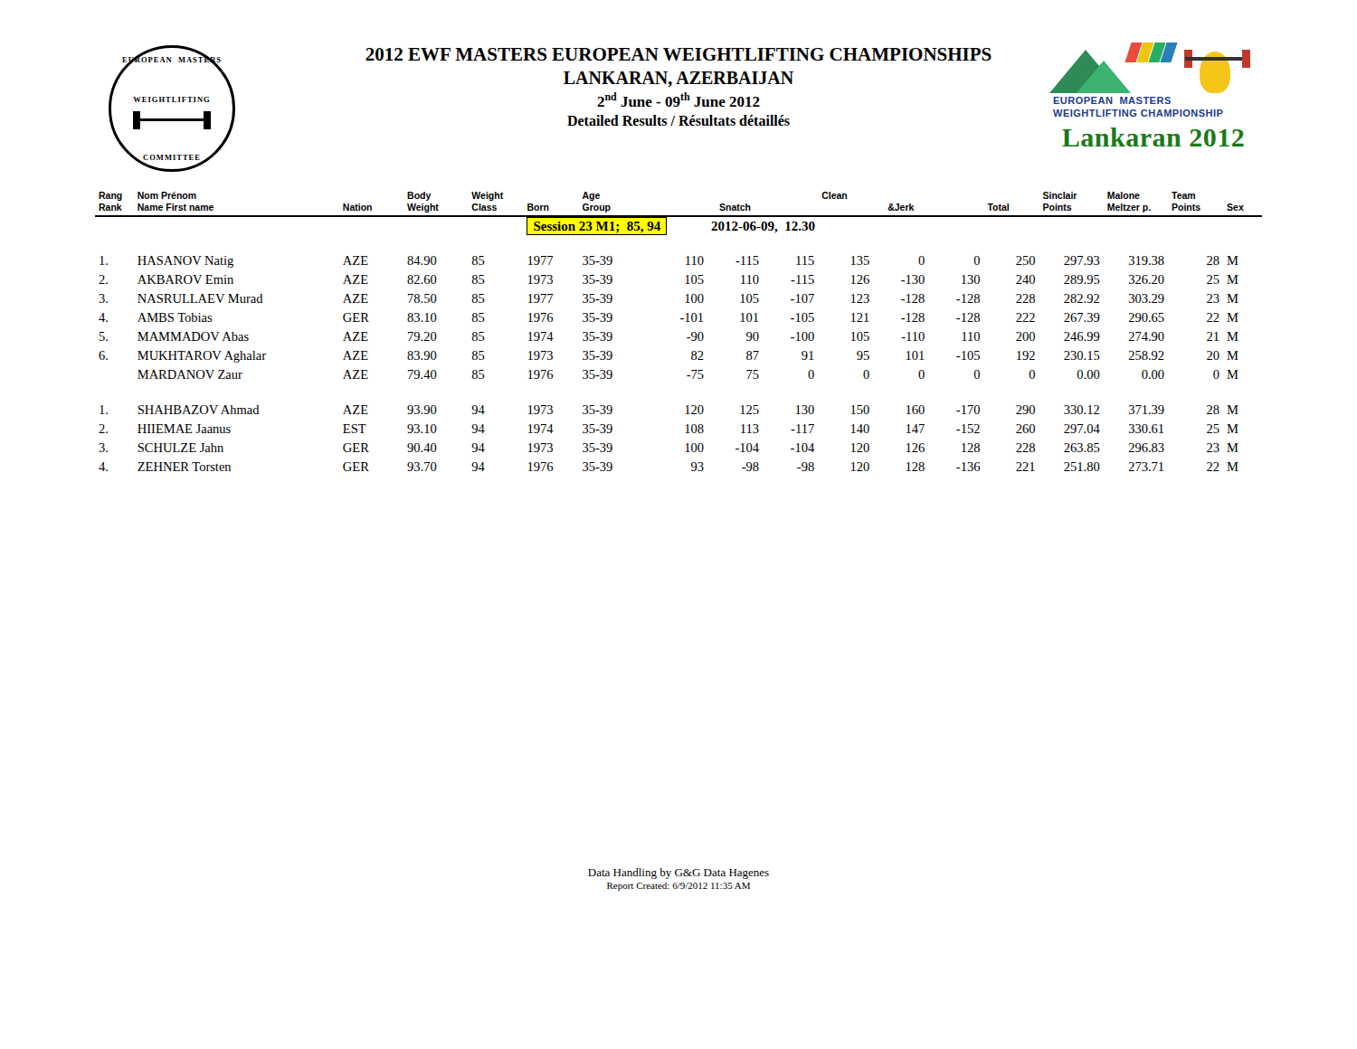EUROPEAN MASTERS
WEIGHTLIFTING
COMMITTEE
2012 EWF MASTERS EUROPEAN WEIGHTLIFTING CHAMPIONSHIPS
LANKARAN, AZERBAIJAN
2nd June - 09th June 2012
Detailed Results / Résultats détaillés
EUROPEAN MASTERS
WEIGHTLIFTING CHAMPIONSHIP
Lankaran 2012
| Rang | Nom Prénom | | Body | Weight | | Age | | Clean | | Sinclair | Malone | Team | |
| --- | --- | --- | --- | --- | --- | --- | --- | --- | --- | --- | --- | --- | --- |
| Rank | Name First name | Nation | Weight | Class | Born | Group | Snatch | &Jerk | Total | Points | Meltzer p. | Points | Sex |
| | Session 23 M1; 85, 94 | 2012-06-09, 12.30 |
| 1. | HASANOV Natig | AZE | 84.90 | 85 | 1977 | 35-39 | 110 | -115 | 115 | 135 | 0 | 0 | 250 | 297.93 | 319.38 | 28 | M |
| 2. | AKBAROV Emin | AZE | 82.60 | 85 | 1973 | 35-39 | 105 | 110 | -115 | 126 | -130 | 130 | 240 | 289.95 | 326.20 | 25 | M |
| 3. | NASRULLAEV Murad | AZE | 78.50 | 85 | 1977 | 35-39 | 100 | 105 | -107 | 123 | -128 | -128 | 228 | 282.92 | 303.29 | 23 | M |
| 4. | AMBS Tobias | GER | 83.10 | 85 | 1976 | 35-39 | -101 | 101 | -105 | 121 | -128 | -128 | 222 | 267.39 | 290.65 | 22 | M |
| 5. | MAMMADOV Abas | AZE | 79.20 | 85 | 1974 | 35-39 | -90 | 90 | -100 | 105 | -110 | 110 | 200 | 246.99 | 274.90 | 21 | M |
| 6. | MUKHTAROV Aghalar | AZE | 83.90 | 85 | 1973 | 35-39 | 82 | 87 | 91 | 95 | 101 | -105 | 192 | 230.15 | 258.92 | 20 | M |
| | MARDANOV Zaur | AZE | 79.40 | 85 | 1976 | 35-39 | -75 | 75 | 0 | 0 | 0 | 0 | 0 | 0.00 | 0.00 | 0 | M |
| 1. | SHAHBAZOV Ahmad | AZE | 93.90 | 94 | 1973 | 35-39 | 120 | 125 | 130 | 150 | 160 | -170 | 290 | 330.12 | 371.39 | 28 | M |
| 2. | HIIEMAE Jaanus | EST | 93.10 | 94 | 1974 | 35-39 | 108 | 113 | -117 | 140 | 147 | -152 | 260 | 297.04 | 330.61 | 25 | M |
| 3. | SCHULZE Jahn | GER | 90.40 | 94 | 1973 | 35-39 | 100 | -104 | -104 | 120 | 126 | 128 | 228 | 263.85 | 296.83 | 23 | M |
| 4. | ZEHNER Torsten | GER | 93.70 | 94 | 1976 | 35-39 | 93 | -98 | -98 | 120 | 128 | -136 | 221 | 251.80 | 273.71 | 22 | M |
Data Handling by G&G Data Hagenes
Report Created: 6/9/2012 11:35 AM